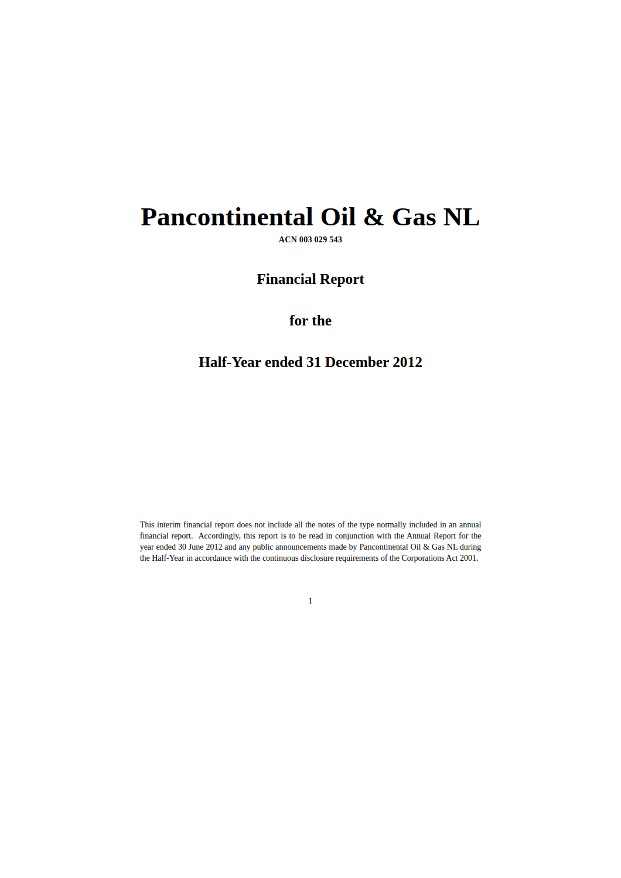Pancontinental Oil & Gas NL
ACN 003 029 543
Financial Report
for the
Half-Year ended 31 December 2012
This interim financial report does not include all the notes of the type normally included in an annual financial report. Accordingly, this report is to be read in conjunction with the Annual Report for the year ended 30 June 2012 and any public announcements made by Pancontinental Oil & Gas NL during the Half-Year in accordance with the continuous disclosure requirements of the Corporations Act 2001.
1